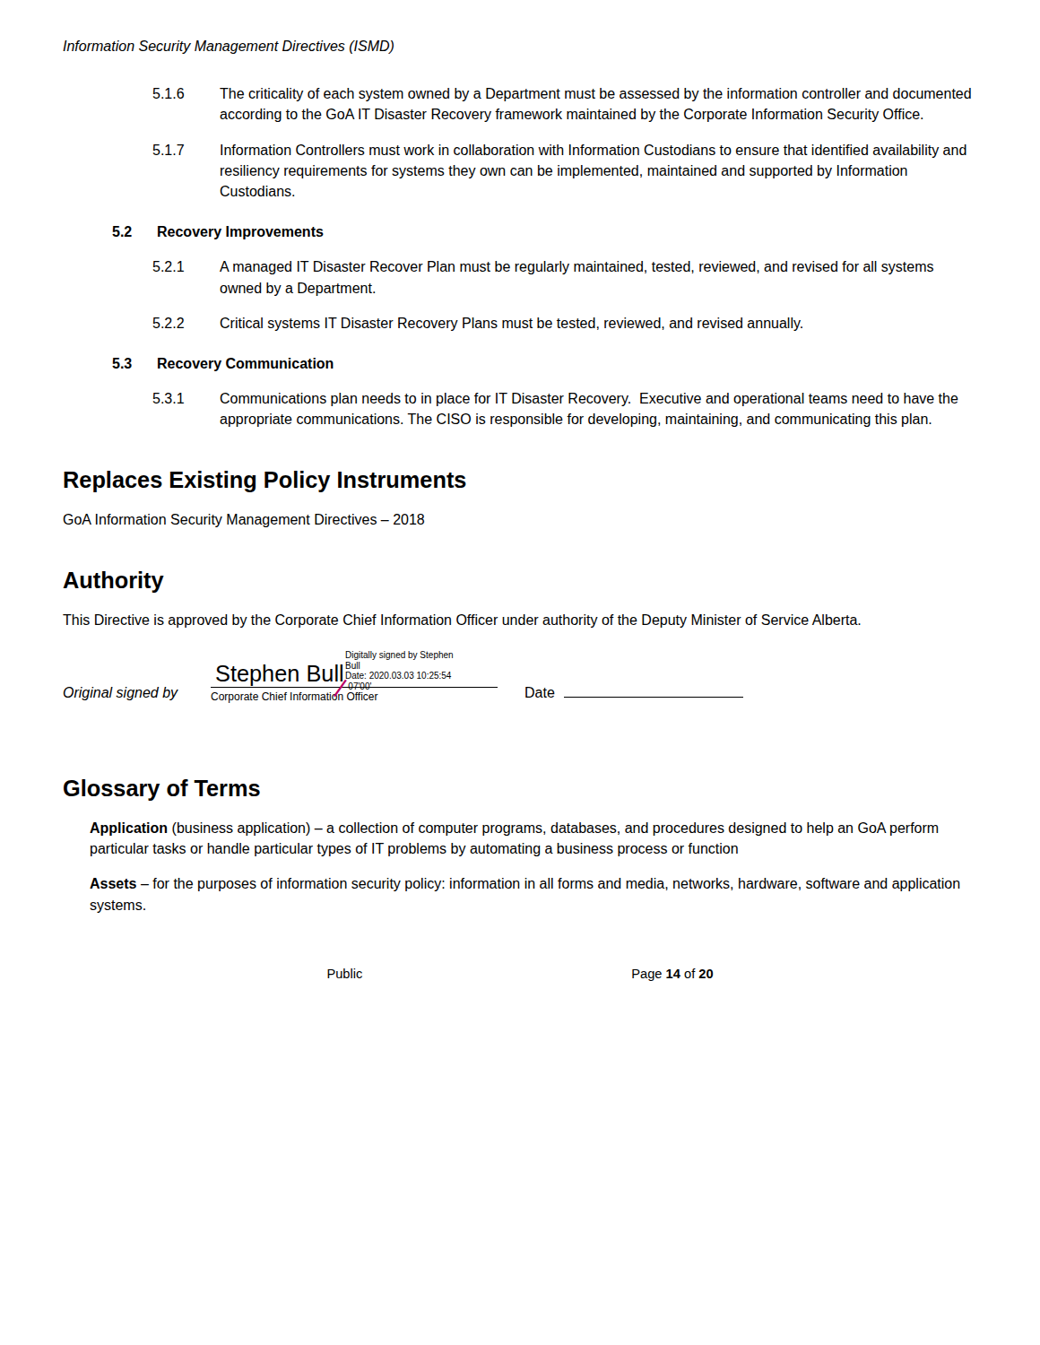Information Security Management Directives (ISMD)
5.1.6
The criticality of each system owned by a Department must be assessed by the information controller and documented according to the GoA IT Disaster Recovery framework maintained by the Corporate Information Security Office.
5.1.7
Information Controllers must work in collaboration with Information Custodians to ensure that identified availability and resiliency requirements for systems they own can be implemented, maintained and supported by Information Custodians.
5.2
Recovery Improvements
5.2.1
A managed IT Disaster Recover Plan must be regularly maintained, tested, reviewed, and revised for all systems owned by a Department.
5.2.2
Critical systems IT Disaster Recovery Plans must be tested, reviewed, and revised annually.
5.3
Recovery Communication
5.3.1
Communications plan needs to in place for IT Disaster Recovery. Executive and operational teams need to have the appropriate communications. The CISO is responsible for developing, maintaining, and communicating this plan.
Replaces Existing Policy Instruments
GoA Information Security Management Directives – 2018
Authority
This Directive is approved by the Corporate Chief Information Officer under authority of the Deputy Minister of Service Alberta.
Original signed by
Digitally signed by Stephen
Bull
Date: 2020.03.03 10:25:54
-07'00'
/
Stephen Bull
Corporate Chief Information Officer
Date
Glossary of Terms
Application (business application) – a collection of computer programs, databases, and procedures designed to help an GoA perform particular tasks or handle particular types of IT problems by automating a business process or function
Assets – for the purposes of information security policy: information in all forms and media, networks, hardware, software and application systems.
Public
Page 14 of 20